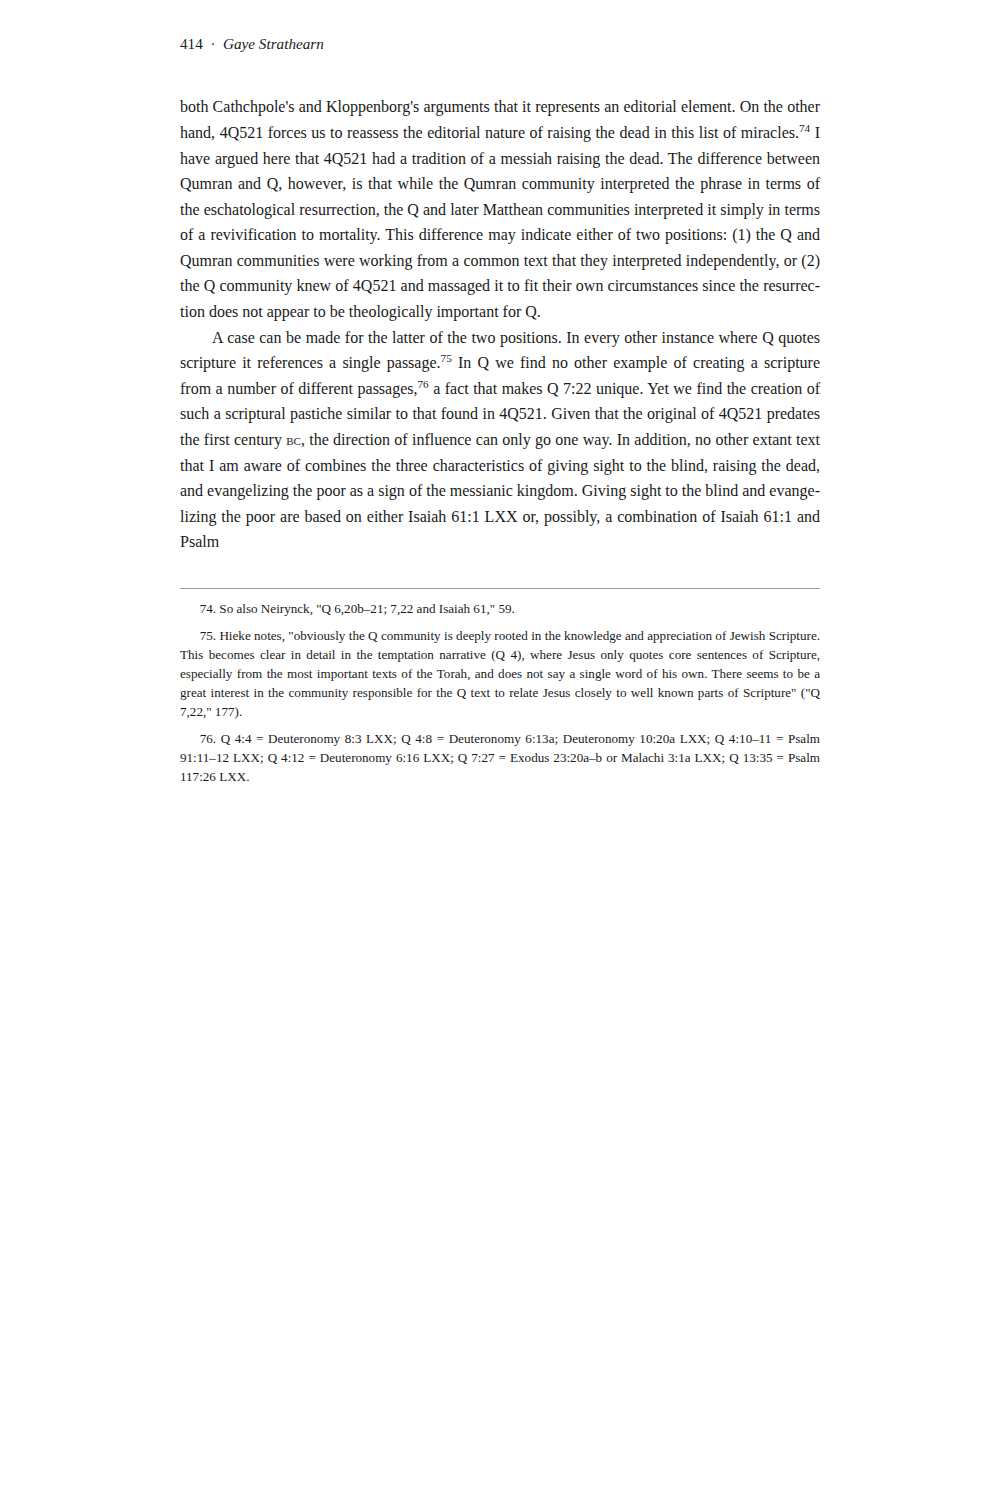414 · Gaye Strathearn
both Cathchpole's and Kloppenborg's arguments that it represents an editorial element. On the other hand, 4Q521 forces us to reassess the editorial nature of raising the dead in this list of miracles.74 I have argued here that 4Q521 had a tradition of a messiah raising the dead. The difference between Qumran and Q, however, is that while the Qumran community interpreted the phrase in terms of the eschatological resurrection, the Q and later Matthean communities interpreted it simply in terms of a revivification to mortality. This difference may indicate either of two positions: (1) the Q and Qumran communities were working from a common text that they interpreted independently, or (2) the Q community knew of 4Q521 and massaged it to fit their own circumstances since the resurrection does not appear to be theologically important for Q.
A case can be made for the latter of the two positions. In every other instance where Q quotes scripture it references a single passage.75 In Q we find no other example of creating a scripture from a number of different passages,76 a fact that makes Q 7:22 unique. Yet we find the creation of such a scriptural pastiche similar to that found in 4Q521. Given that the original of 4Q521 predates the first century bc, the direction of influence can only go one way. In addition, no other extant text that I am aware of combines the three characteristics of giving sight to the blind, raising the dead, and evangelizing the poor as a sign of the messianic kingdom. Giving sight to the blind and evangelizing the poor are based on either Isaiah 61:1 LXX or, possibly, a combination of Isaiah 61:1 and Psalm
74. So also Neirynck, "Q 6,20b–21; 7,22 and Isaiah 61," 59.
75. Hieke notes, "obviously the Q community is deeply rooted in the knowledge and appreciation of Jewish Scripture. This becomes clear in detail in the temptation narrative (Q 4), where Jesus only quotes core sentences of Scripture, especially from the most important texts of the Torah, and does not say a single word of his own. There seems to be a great interest in the community responsible for the Q text to relate Jesus closely to well known parts of Scripture" ("Q 7,22," 177).
76. Q 4:4 = Deuteronomy 8:3 LXX; Q 4:8 = Deuteronomy 6:13a; Deuteronomy 10:20a LXX; Q 4:10–11 = Psalm 91:11–12 LXX; Q 4:12 = Deuteronomy 6:16 LXX; Q 7:27 = Exodus 23:20a–b or Malachi 3:1a LXX; Q 13:35 = Psalm 117:26 LXX.